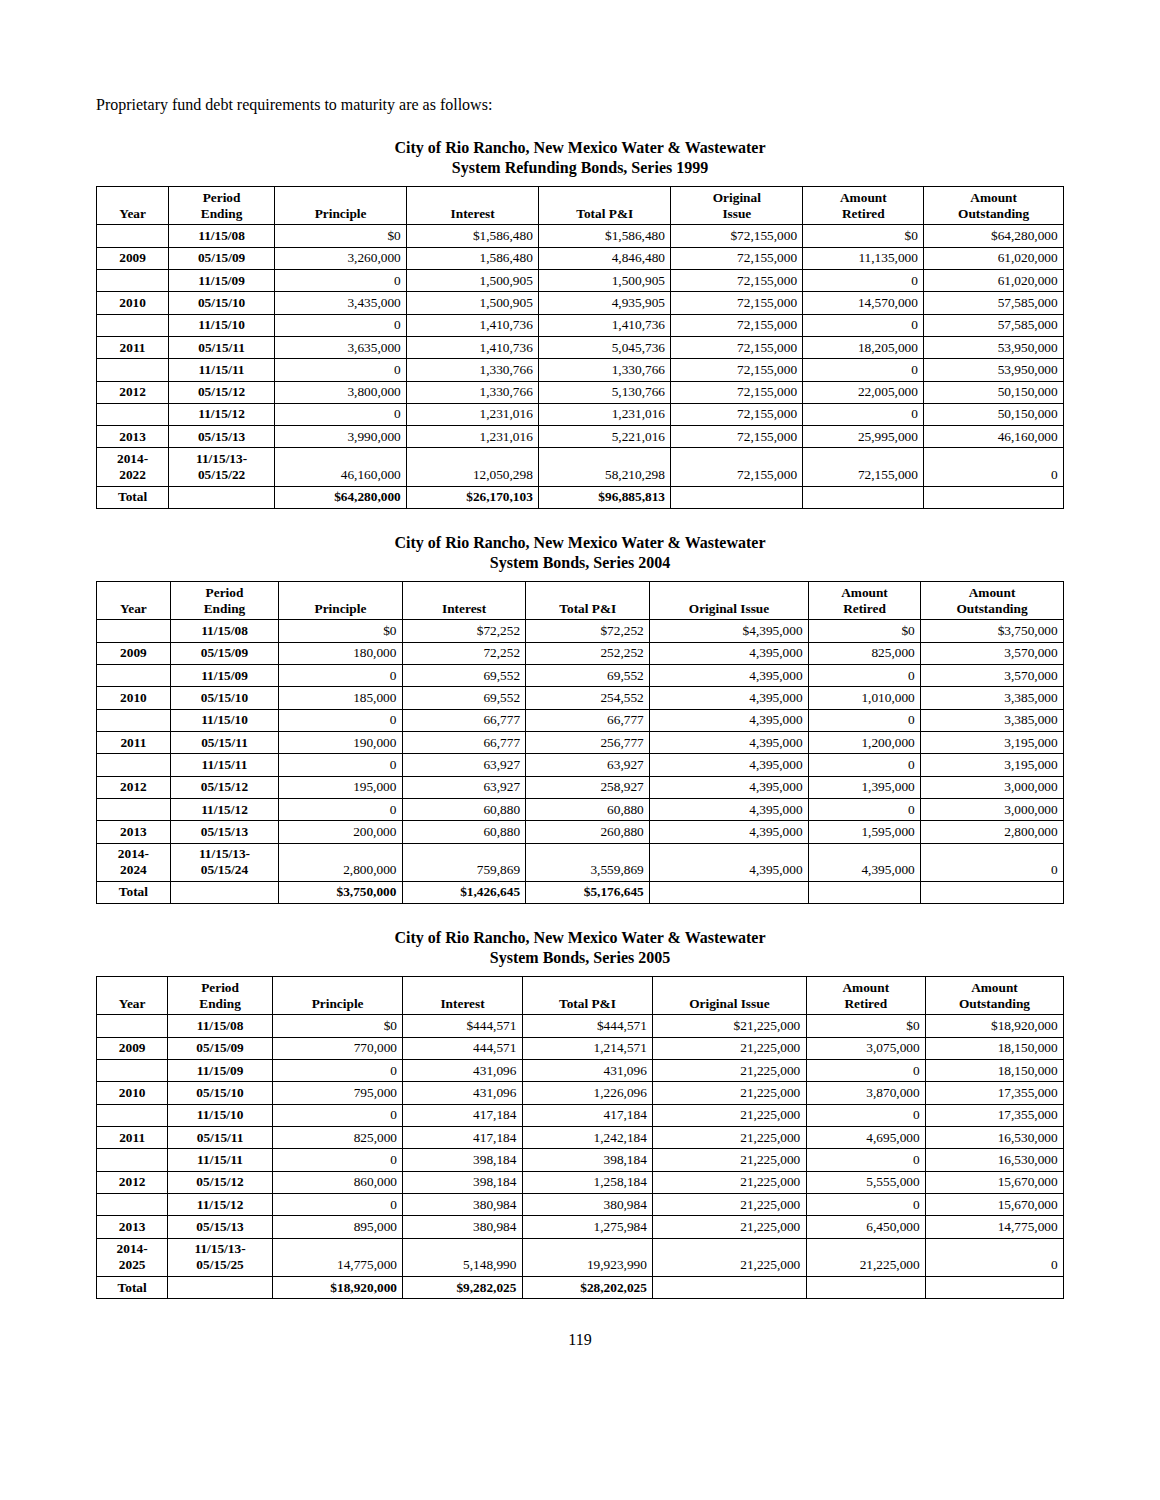Proprietary fund debt requirements to maturity are as follows:
City of Rio Rancho, New Mexico Water & Wastewater
System Refunding Bonds, Series 1999
| Year | Period Ending | Principle | Interest | Total P&I | Original Issue | Amount Retired | Amount Outstanding |
| --- | --- | --- | --- | --- | --- | --- | --- |
| | 11/15/08 | $0 | $1,586,480 | $1,586,480 | $72,155,000 | $0 | $64,280,000 |
| 2009 | 05/15/09 | 3,260,000 | 1,586,480 | 4,846,480 | 72,155,000 | 11,135,000 | 61,020,000 |
| | 11/15/09 | 0 | 1,500,905 | 1,500,905 | 72,155,000 | 0 | 61,020,000 |
| 2010 | 05/15/10 | 3,435,000 | 1,500,905 | 4,935,905 | 72,155,000 | 14,570,000 | 57,585,000 |
| | 11/15/10 | 0 | 1,410,736 | 1,410,736 | 72,155,000 | 0 | 57,585,000 |
| 2011 | 05/15/11 | 3,635,000 | 1,410,736 | 5,045,736 | 72,155,000 | 18,205,000 | 53,950,000 |
| | 11/15/11 | 0 | 1,330,766 | 1,330,766 | 72,155,000 | 0 | 53,950,000 |
| 2012 | 05/15/12 | 3,800,000 | 1,330,766 | 5,130,766 | 72,155,000 | 22,005,000 | 50,150,000 |
| | 11/15/12 | 0 | 1,231,016 | 1,231,016 | 72,155,000 | 0 | 50,150,000 |
| 2013 | 05/15/13 | 3,990,000 | 1,231,016 | 5,221,016 | 72,155,000 | 25,995,000 | 46,160,000 |
| 2014- 2022 | 11/15/13- 05/15/22 | 46,160,000 | 12,050,298 | 58,210,298 | 72,155,000 | 72,155,000 | 0 |
| Total | | $64,280,000 | $26,170,103 | $96,885,813 | | | |
City of Rio Rancho, New Mexico Water & Wastewater
System Bonds, Series 2004
| Year | Period Ending | Principle | Interest | Total P&I | Original Issue | Amount Retired | Amount Outstanding |
| --- | --- | --- | --- | --- | --- | --- | --- |
| | 11/15/08 | $0 | $72,252 | $72,252 | $4,395,000 | $0 | $3,750,000 |
| 2009 | 05/15/09 | 180,000 | 72,252 | 252,252 | 4,395,000 | 825,000 | 3,570,000 |
| | 11/15/09 | 0 | 69,552 | 69,552 | 4,395,000 | 0 | 3,570,000 |
| 2010 | 05/15/10 | 185,000 | 69,552 | 254,552 | 4,395,000 | 1,010,000 | 3,385,000 |
| | 11/15/10 | 0 | 66,777 | 66,777 | 4,395,000 | 0 | 3,385,000 |
| 2011 | 05/15/11 | 190,000 | 66,777 | 256,777 | 4,395,000 | 1,200,000 | 3,195,000 |
| | 11/15/11 | 0 | 63,927 | 63,927 | 4,395,000 | 0 | 3,195,000 |
| 2012 | 05/15/12 | 195,000 | 63,927 | 258,927 | 4,395,000 | 1,395,000 | 3,000,000 |
| | 11/15/12 | 0 | 60,880 | 60,880 | 4,395,000 | 0 | 3,000,000 |
| 2013 | 05/15/13 | 200,000 | 60,880 | 260,880 | 4,395,000 | 1,595,000 | 2,800,000 |
| 2014- 2024 | 11/15/13- 05/15/24 | 2,800,000 | 759,869 | 3,559,869 | 4,395,000 | 4,395,000 | 0 |
| Total | | $3,750,000 | $1,426,645 | $5,176,645 | | | |
City of Rio Rancho, New Mexico Water & Wastewater
System Bonds, Series 2005
| Year | Period Ending | Principle | Interest | Total P&I | Original Issue | Amount Retired | Amount Outstanding |
| --- | --- | --- | --- | --- | --- | --- | --- |
| | 11/15/08 | $0 | $444,571 | $444,571 | $21,225,000 | $0 | $18,920,000 |
| 2009 | 05/15/09 | 770,000 | 444,571 | 1,214,571 | 21,225,000 | 3,075,000 | 18,150,000 |
| | 11/15/09 | 0 | 431,096 | 431,096 | 21,225,000 | 0 | 18,150,000 |
| 2010 | 05/15/10 | 795,000 | 431,096 | 1,226,096 | 21,225,000 | 3,870,000 | 17,355,000 |
| | 11/15/10 | 0 | 417,184 | 417,184 | 21,225,000 | 0 | 17,355,000 |
| 2011 | 05/15/11 | 825,000 | 417,184 | 1,242,184 | 21,225,000 | 4,695,000 | 16,530,000 |
| | 11/15/11 | 0 | 398,184 | 398,184 | 21,225,000 | 0 | 16,530,000 |
| 2012 | 05/15/12 | 860,000 | 398,184 | 1,258,184 | 21,225,000 | 5,555,000 | 15,670,000 |
| | 11/15/12 | 0 | 380,984 | 380,984 | 21,225,000 | 0 | 15,670,000 |
| 2013 | 05/15/13 | 895,000 | 380,984 | 1,275,984 | 21,225,000 | 6,450,000 | 14,775,000 |
| 2014- 2025 | 11/15/13- 05/15/25 | 14,775,000 | 5,148,990 | 19,923,990 | 21,225,000 | 21,225,000 | 0 |
| Total | | $18,920,000 | $9,282,025 | $28,202,025 | | | |
119